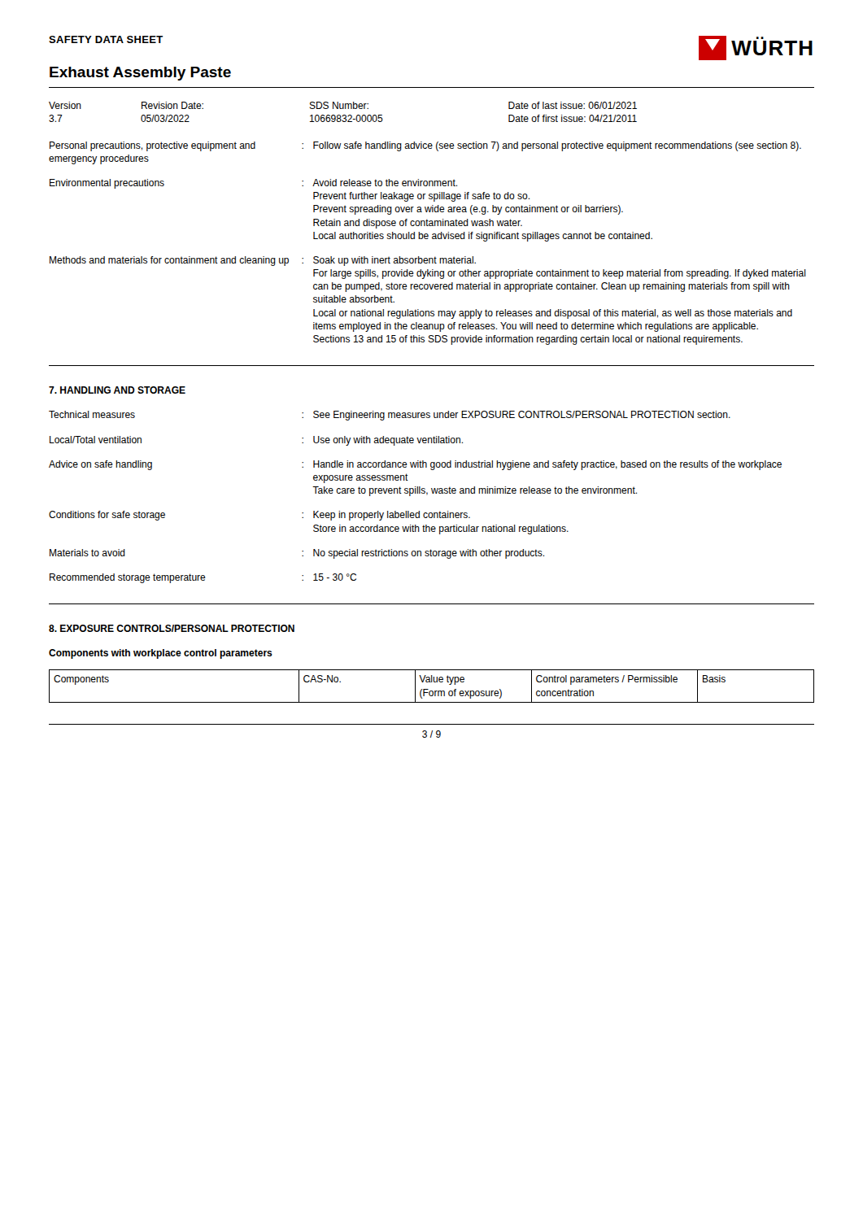SAFETY DATA SHEET
Exhaust Assembly Paste
WÜRTH
| Version 3.7 | Revision Date: 05/03/2022 | SDS Number: 10669832-00005 | Date of last issue: 06/01/2021 Date of first issue: 04/21/2011 |
| Personal precautions, protective equipment and emergency procedures | : | Follow safe handling advice (see section 7) and personal protective equipment recommendations (see section 8). |
| Environmental precautions | : | Avoid release to the environment. Prevent further leakage or spillage if safe to do so. Prevent spreading over a wide area (e.g. by containment or oil barriers). Retain and dispose of contaminated wash water. Local authorities should be advised if significant spillages cannot be contained. |
| Methods and materials for containment and cleaning up | : | Soak up with inert absorbent material. For large spills, provide dyking or other appropriate containment to keep material from spreading. If dyked material can be pumped, store recovered material in appropriate container. Clean up remaining materials from spill with suitable absorbent. Local or national regulations may apply to releases and disposal of this material, as well as those materials and items employed in the cleanup of releases. You will need to determine which regulations are applicable. Sections 13 and 15 of this SDS provide information regarding certain local or national requirements. |
7. HANDLING AND STORAGE
| Technical measures | : | See Engineering measures under EXPOSURE CONTROLS/PERSONAL PROTECTION section. |
| Local/Total ventilation | : | Use only with adequate ventilation. |
| Advice on safe handling | : | Handle in accordance with good industrial hygiene and safety practice, based on the results of the workplace exposure assessment Take care to prevent spills, waste and minimize release to the environment. |
| Conditions for safe storage | : | Keep in properly labelled containers. Store in accordance with the particular national regulations. |
| Materials to avoid | : | No special restrictions on storage with other products. |
| Recommended storage temperature | : | 15 - 30 °C |
8. EXPOSURE CONTROLS/PERSONAL PROTECTION
Components with workplace control parameters
| Components | CAS-No. | Value type (Form of exposure) | Control parameters / Permissible concentration | Basis |
| --- | --- | --- | --- | --- |
3 / 9